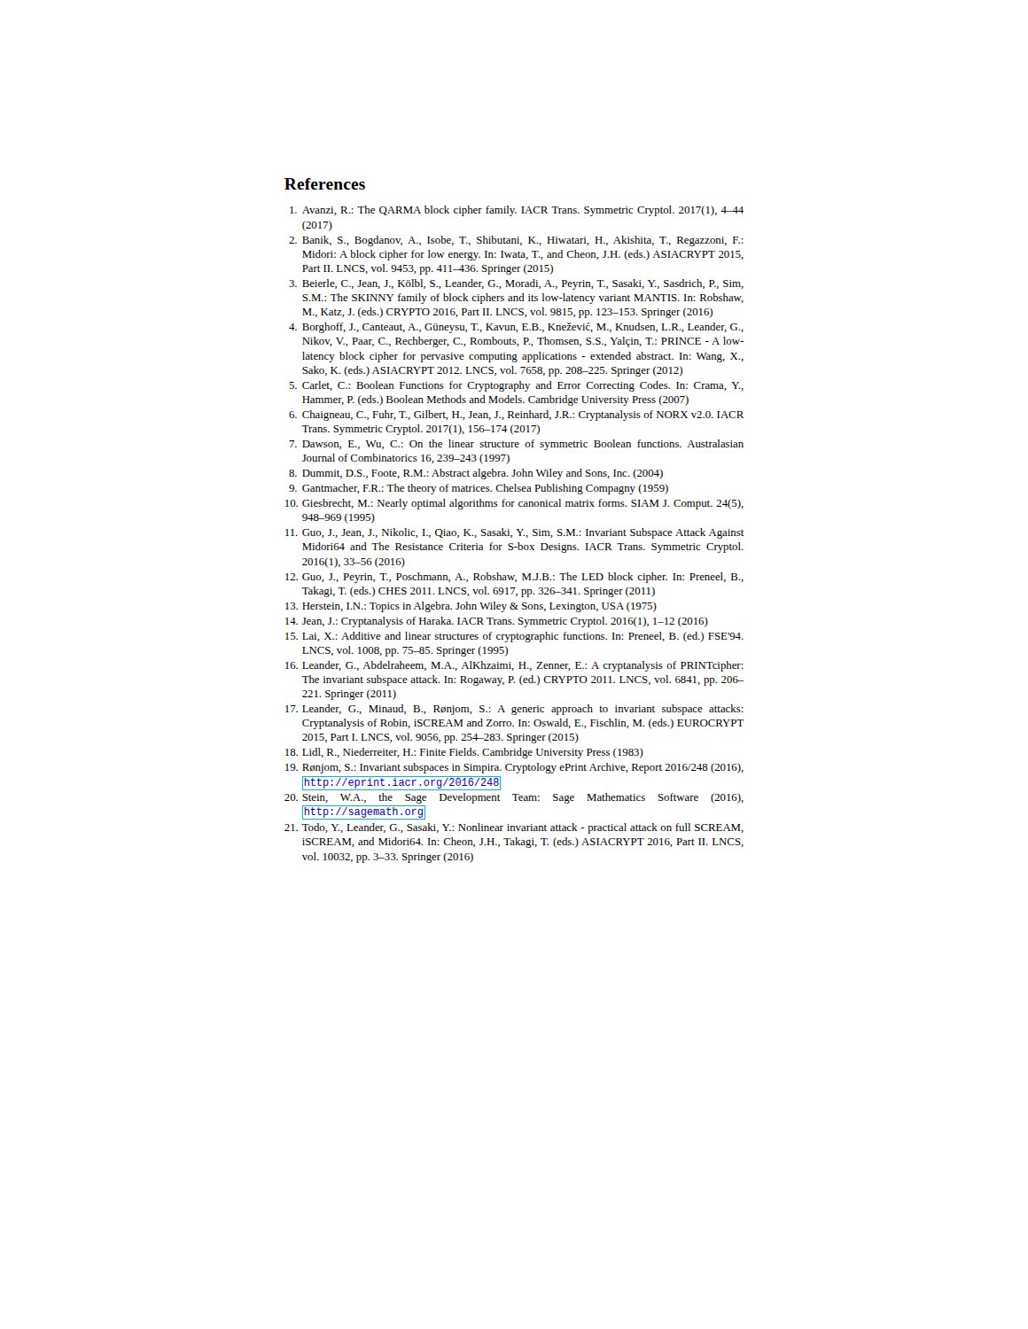References
1. Avanzi, R.: The QARMA block cipher family. IACR Trans. Symmetric Cryptol. 2017(1), 4–44 (2017)
2. Banik, S., Bogdanov, A., Isobe, T., Shibutani, K., Hiwatari, H., Akishita, T., Regazzoni, F.: Midori: A block cipher for low energy. In: Iwata, T., and Cheon, J.H. (eds.) ASIACRYPT 2015, Part II. LNCS, vol. 9453, pp. 411–436. Springer (2015)
3. Beierle, C., Jean, J., Kölbl, S., Leander, G., Moradi, A., Peyrin, T., Sasaki, Y., Sasdrich, P., Sim, S.M.: The SKINNY family of block ciphers and its low-latency variant MANTIS. In: Robshaw, M., Katz, J. (eds.) CRYPTO 2016, Part II. LNCS, vol. 9815, pp. 123–153. Springer (2016)
4. Borghoff, J., Canteaut, A., Güneysu, T., Kavun, E.B., Knežević, M., Knudsen, L.R., Leander, G., Nikov, V., Paar, C., Rechberger, C., Rombouts, P., Thomsen, S.S., Yalçin, T.: PRINCE - A low-latency block cipher for pervasive computing applications - extended abstract. In: Wang, X., Sako, K. (eds.) ASIACRYPT 2012. LNCS, vol. 7658, pp. 208–225. Springer (2012)
5. Carlet, C.: Boolean Functions for Cryptography and Error Correcting Codes. In: Crama, Y., Hammer, P. (eds.) Boolean Methods and Models. Cambridge University Press (2007)
6. Chaigneau, C., Fuhr, T., Gilbert, H., Jean, J., Reinhard, J.R.: Cryptanalysis of NORX v2.0. IACR Trans. Symmetric Cryptol. 2017(1), 156–174 (2017)
7. Dawson, E., Wu, C.: On the linear structure of symmetric Boolean functions. Australasian Journal of Combinatorics 16, 239–243 (1997)
8. Dummit, D.S., Foote, R.M.: Abstract algebra. John Wiley and Sons, Inc. (2004)
9. Gantmacher, F.R.: The theory of matrices. Chelsea Publishing Compagny (1959)
10. Giesbrecht, M.: Nearly optimal algorithms for canonical matrix forms. SIAM J. Comput. 24(5), 948–969 (1995)
11. Guo, J., Jean, J., Nikolic, I., Qiao, K., Sasaki, Y., Sim, S.M.: Invariant Subspace Attack Against Midori64 and The Resistance Criteria for S-box Designs. IACR Trans. Symmetric Cryptol. 2016(1), 33–56 (2016)
12. Guo, J., Peyrin, T., Poschmann, A., Robshaw, M.J.B.: The LED block cipher. In: Preneel, B., Takagi, T. (eds.) CHES 2011. LNCS, vol. 6917, pp. 326–341. Springer (2011)
13. Herstein, I.N.: Topics in Algebra. John Wiley & Sons, Lexington, USA (1975)
14. Jean, J.: Cryptanalysis of Haraka. IACR Trans. Symmetric Cryptol. 2016(1), 1–12 (2016)
15. Lai, X.: Additive and linear structures of cryptographic functions. In: Preneel, B. (ed.) FSE'94. LNCS, vol. 1008, pp. 75–85. Springer (1995)
16. Leander, G., Abdelraheem, M.A., AlKhzaimi, H., Zenner, E.: A cryptanalysis of PRINTcipher: The invariant subspace attack. In: Rogaway, P. (ed.) CRYPTO 2011. LNCS, vol. 6841, pp. 206–221. Springer (2011)
17. Leander, G., Minaud, B., Rønjom, S.: A generic approach to invariant subspace attacks: Cryptanalysis of Robin, iSCREAM and Zorro. In: Oswald, E., Fischlin, M. (eds.) EUROCRYPT 2015, Part I. LNCS, vol. 9056, pp. 254–283. Springer (2015)
18. Lidl, R., Niederreiter, H.: Finite Fields. Cambridge University Press (1983)
19. Rønjom, S.: Invariant subspaces in Simpira. Cryptology ePrint Archive, Report 2016/248 (2016), http://eprint.iacr.org/2016/248
20. Stein, W.A., the Sage Development Team: Sage Mathematics Software (2016), http://sagemath.org
21. Todo, Y., Leander, G., Sasaki, Y.: Nonlinear invariant attack - practical attack on full SCREAM, iSCREAM, and Midori64. In: Cheon, J.H., Takagi, T. (eds.) ASIACRYPT 2016, Part II. LNCS, vol. 10032, pp. 3–33. Springer (2016)